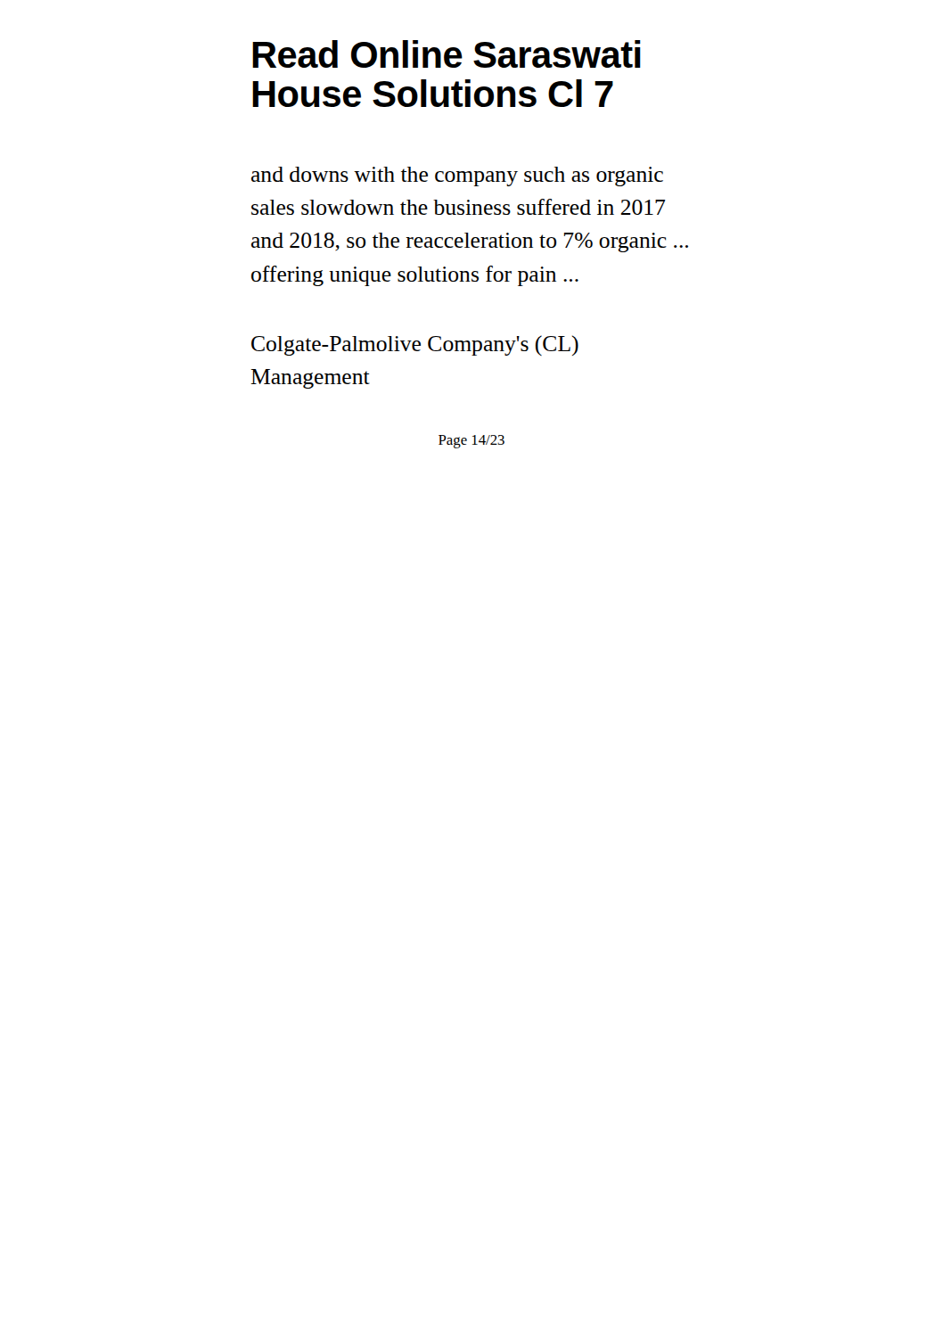Read Online Saraswati House Solutions Cl 7
and downs with the company such as organic sales slowdown the business suffered in 2017 and 2018, so the reacceleration to 7% organic ... offering unique solutions for pain ...
Colgate-Palmolive Company's (CL) Management
Page 14/23